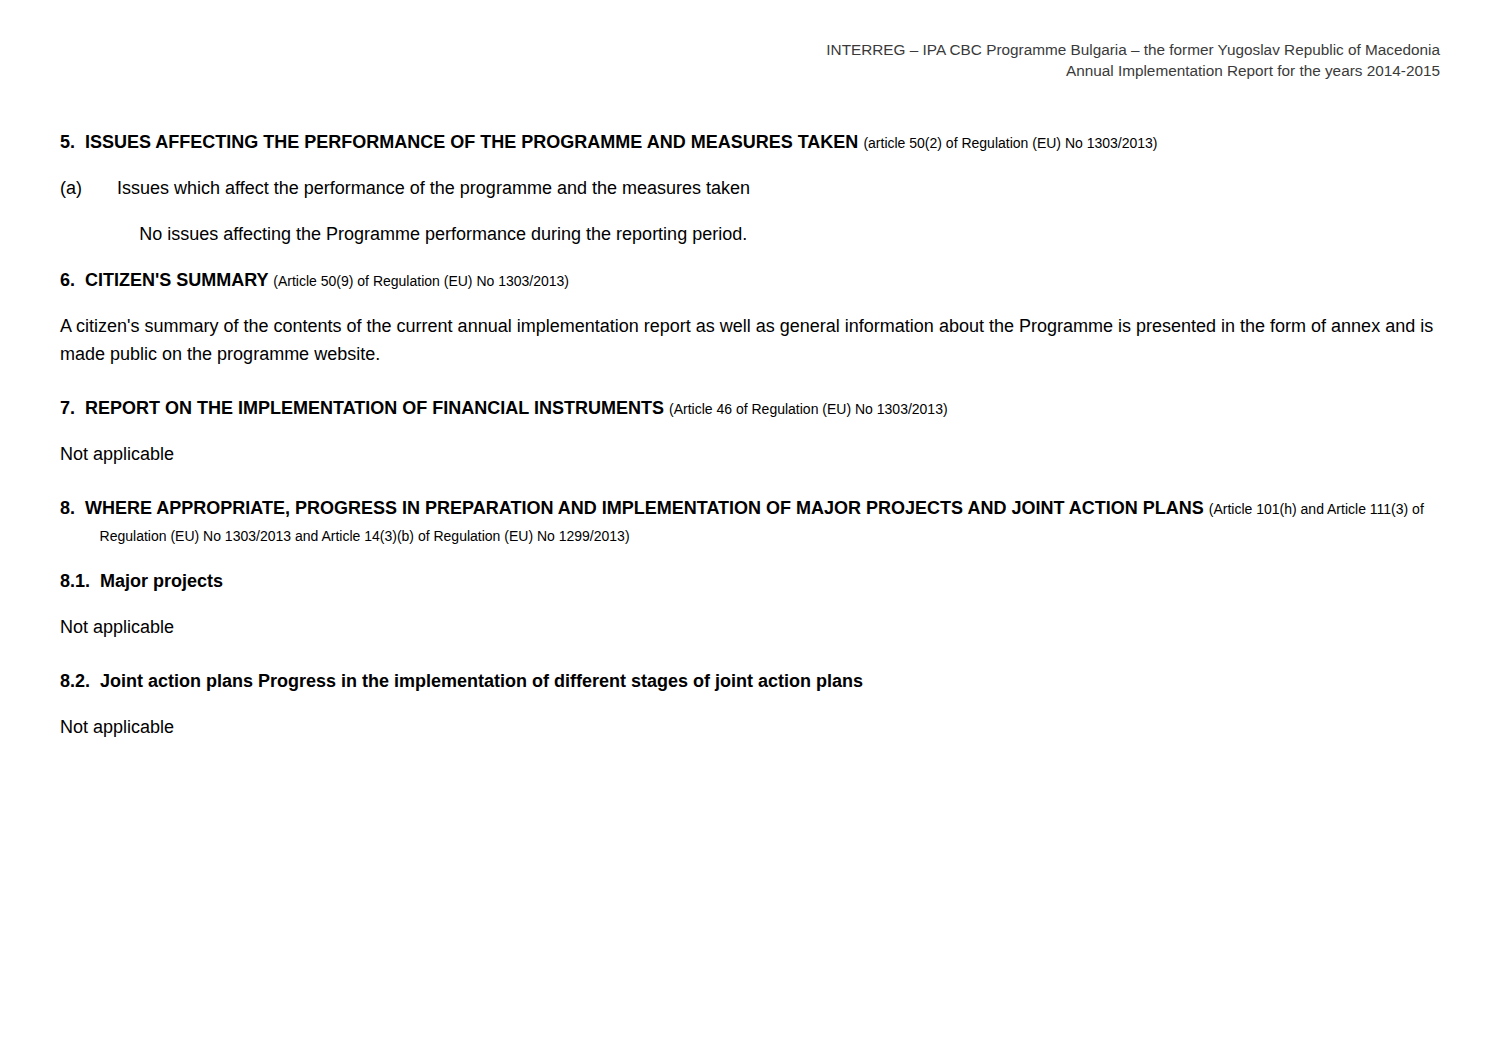INTERREG – IPA CBC Programme Bulgaria – the former Yugoslav Republic of Macedonia
Annual Implementation Report for the years 2014-2015
5. ISSUES AFFECTING THE PERFORMANCE OF THE PROGRAMME AND MEASURES TAKEN (article 50(2) of Regulation (EU) No 1303/2013)
(a) Issues which affect the performance of the programme and the measures taken
No issues affecting the Programme performance during the reporting period.
6. CITIZEN'S SUMMARY (Article 50(9) of Regulation (EU) No 1303/2013)
A citizen's summary of the contents of the current annual implementation report as well as general information about the Programme is presented in the form of annex and is made public on the programme website.
7. REPORT ON THE IMPLEMENTATION OF FINANCIAL INSTRUMENTS (Article 46 of Regulation (EU) No 1303/2013)
Not applicable
8. WHERE APPROPRIATE, PROGRESS IN PREPARATION AND IMPLEMENTATION OF MAJOR PROJECTS AND JOINT ACTION PLANS (Article 101(h) and Article 111(3) of Regulation (EU) No 1303/2013 and Article 14(3)(b) of Regulation (EU) No 1299/2013)
8.1. Major projects
Not applicable
8.2. Joint action plans Progress in the implementation of different stages of joint action plans
Not applicable